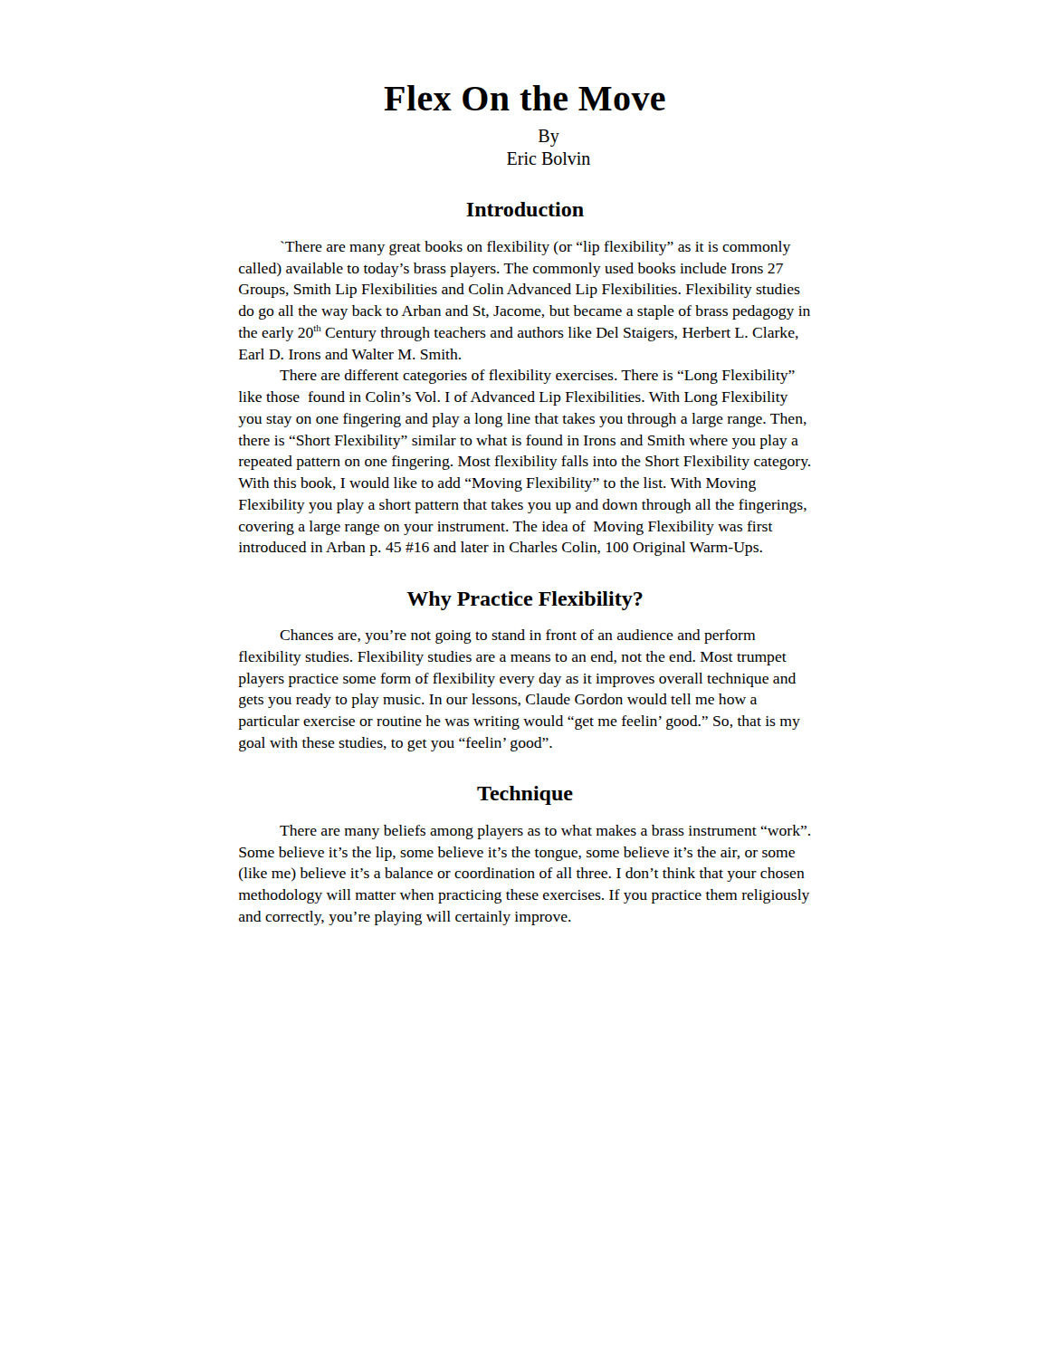Flex On the Move
ByEric Bolvin
Introduction
`There are many great books on flexibility (or “lip flexibility” as it is commonly called) available to today’s brass players. The commonly used books include Irons 27 Groups, Smith Lip Flexibilities and Colin Advanced Lip Flexibilities. Flexibility studies do go all the way back to Arban and St, Jacome, but became a staple of brass pedagogy in the early 20th Century through teachers and authors like Del Staigers, Herbert L. Clarke, Earl D. Irons and Walter M. Smith.
There are different categories of flexibility exercises. There is “Long Flexibility” like those found in Colin’s Vol. I of Advanced Lip Flexibilities. With Long Flexibility you stay on one fingering and play a long line that takes you through a large range. Then, there is “Short Flexibility” similar to what is found in Irons and Smith where you play a repeated pattern on one fingering. Most flexibility falls into the Short Flexibility category. With this book, I would like to add “Moving Flexibility” to the list. With Moving Flexibility you play a short pattern that takes you up and down through all the fingerings, covering a large range on your instrument. The idea of Moving Flexibility was first introduced in Arban p. 45 #16 and later in Charles Colin, 100 Original Warm-Ups.
Why Practice Flexibility?
Chances are, you’re not going to stand in front of an audience and perform flexibility studies. Flexibility studies are a means to an end, not the end. Most trumpet players practice some form of flexibility every day as it improves overall technique and gets you ready to play music. In our lessons, Claude Gordon would tell me how a particular exercise or routine he was writing would “get me feelin’ good.” So, that is my goal with these studies, to get you “feelin’ good”.
Technique
There are many beliefs among players as to what makes a brass instrument “work”. Some believe it’s the lip, some believe it’s the tongue, some believe it’s the air, or some (like me) believe it’s a balance or coordination of all three. I don’t think that your chosen methodology will matter when practicing these exercises. If you practice them religiously and correctly, you’re playing will certainly improve.